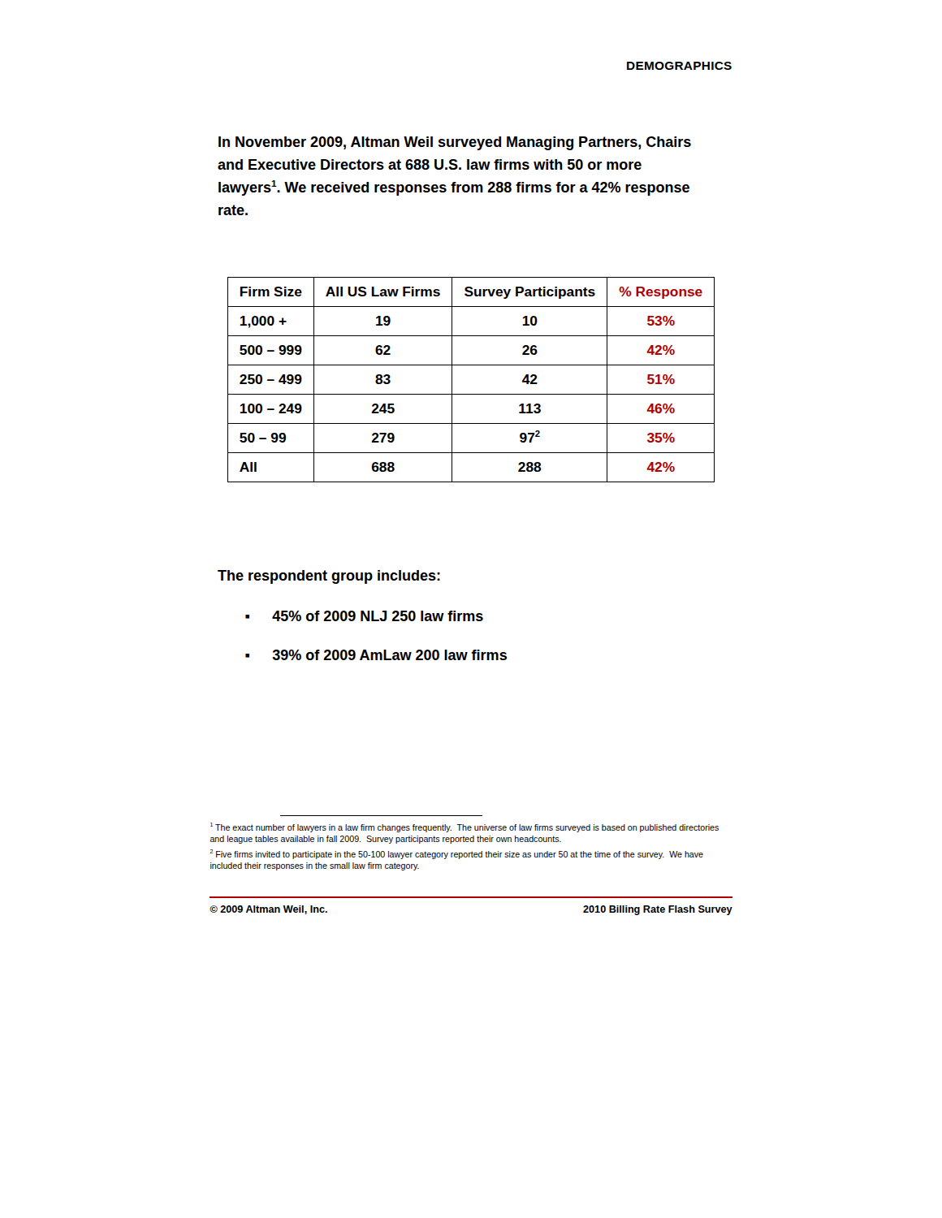DEMOGRAPHICS
In November 2009, Altman Weil surveyed Managing Partners, Chairs and Executive Directors at 688 U.S. law firms with 50 or more lawyers1. We received responses from 288 firms for a 42% response rate.
| Firm Size | All US Law Firms | Survey Participants | % Response |
| --- | --- | --- | --- |
| 1,000 + | 19 | 10 | 53% |
| 500 – 999 | 62 | 26 | 42% |
| 250 – 499 | 83 | 42 | 51% |
| 100 – 249 | 245 | 113 | 46% |
| 50 – 99 | 279 | 97 2 | 35% |
| All | 688 | 288 | 42% |
The respondent group includes:
45% of 2009 NLJ 250 law firms
39% of 2009 AmLaw 200 law firms
1 The exact number of lawyers in a law firm changes frequently. The universe of law firms surveyed is based on published directories and league tables available in fall 2009. Survey participants reported their own headcounts.
2 Five firms invited to participate in the 50-100 lawyer category reported their size as under 50 at the time of the survey. We have included their responses in the small law firm category.
© 2009 Altman Weil, Inc. 2010 Billing Rate Flash Survey